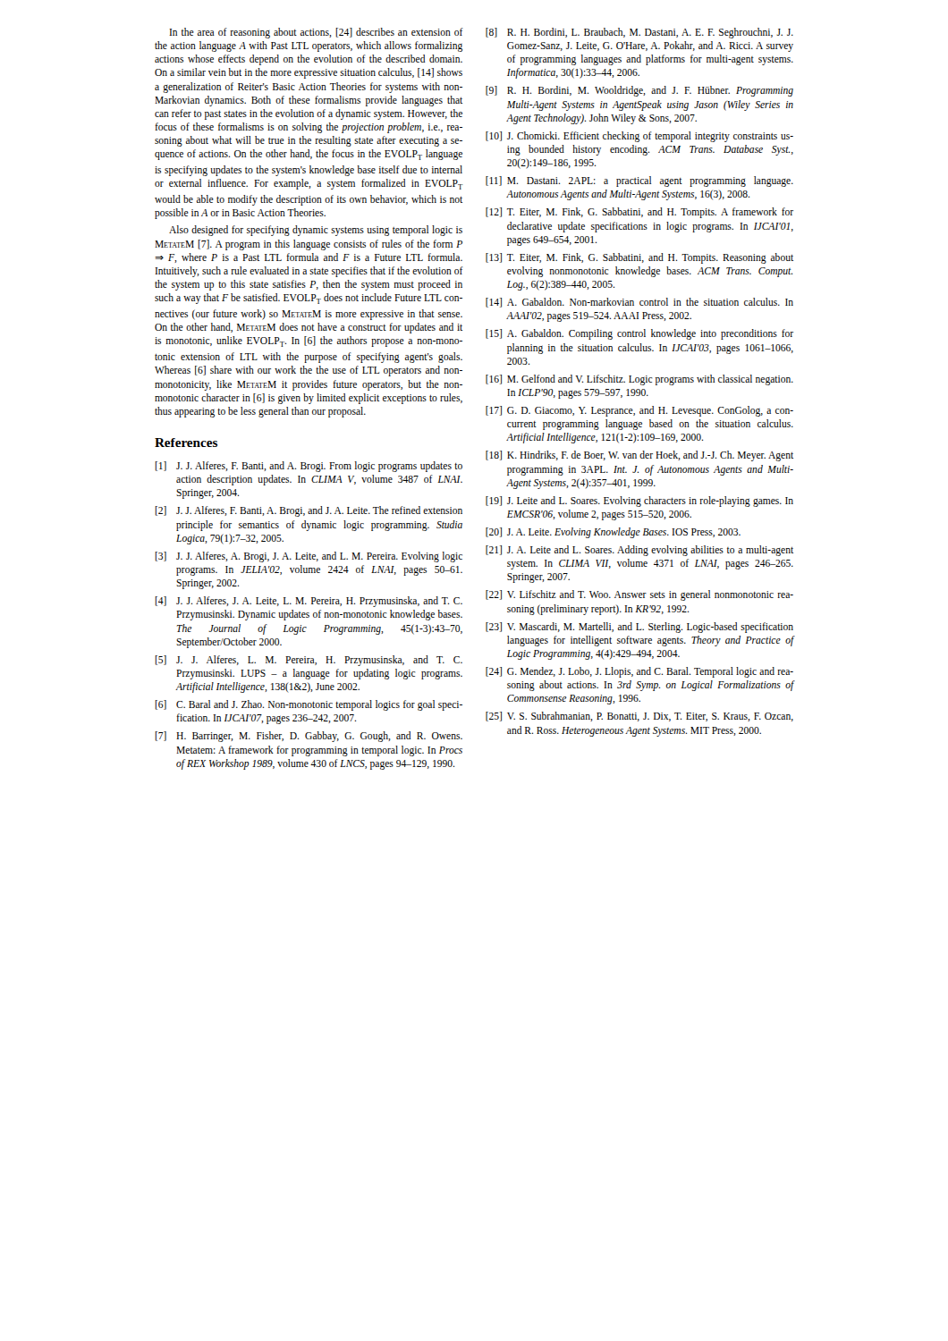In the area of reasoning about actions, [24] describes an extension of the action language A with Past LTL operators, which allows formalizing actions whose effects depend on the evolution of the described domain. On a similar vein but in the more expressive situation calculus, [14] shows a generalization of Reiter's Basic Action Theories for systems with non-Markovian dynamics. Both of these formalisms provide languages that can refer to past states in the evolution of a dynamic system. However, the focus of these formalisms is on solving the projection problem, i.e., reasoning about what will be true in the resulting state after executing a sequence of actions. On the other hand, the focus in the EVOLPT language is specifying updates to the system's knowledge base itself due to internal or external influence. For example, a system formalized in EVOLPT would be able to modify the description of its own behavior, which is not possible in A or in Basic Action Theories.
Also designed for specifying dynamic systems using temporal logic is MetateM [7]. A program in this language consists of rules of the form P ⇒ F, where P is a Past LTL formula and F is a Future LTL formula. Intuitively, such a rule evaluated in a state specifies that if the evolution of the system up to this state satisfies P, then the system must proceed in such a way that F be satisfied. EVOLPT does not include Future LTL connectives (our future work) so MetateM is more expressive in that sense. On the other hand, MetateM does not have a construct for updates and it is monotonic, unlike EVOLPT. In [6] the authors propose a non-monotonic extension of LTL with the purpose of specifying agent's goals. Whereas [6] share with our work the the use of LTL operators and non-monotonicity, like MetateM it provides future operators, but the non-monotonic character in [6] is given by limited explicit exceptions to rules, thus appearing to be less general than our proposal.
References
J. J. Alferes, F. Banti, and A. Brogi. From logic programs updates to action description updates. In CLIMA V, volume 3487 of LNAI. Springer, 2004.
J. J. Alferes, F. Banti, A. Brogi, and J. A. Leite. The refined extension principle for semantics of dynamic logic programming. Studia Logica, 79(1):7–32, 2005.
J. J. Alferes, A. Brogi, J. A. Leite, and L. M. Pereira. Evolving logic programs. In JELIA'02, volume 2424 of LNAI, pages 50–61. Springer, 2002.
J. J. Alferes, J. A. Leite, L. M. Pereira, H. Przymusinska, and T. C. Przymusinski. Dynamic updates of non-monotonic knowledge bases. The Journal of Logic Programming, 45(1-3):43–70, September/October 2000.
J. J. Alferes, L. M. Pereira, H. Przymusinska, and T. C. Przymusinski. LUPS – a language for updating logic programs. Artificial Intelligence, 138(1&2), June 2002.
C. Baral and J. Zhao. Non-monotonic temporal logics for goal specification. In IJCAI'07, pages 236–242, 2007.
H. Barringer, M. Fisher, D. Gabbay, G. Gough, and R. Owens. Metatem: A framework for programming in temporal logic. In Procs of REX Workshop 1989, volume 430 of LNCS, pages 94–129, 1990.
R. H. Bordini, L. Braubach, M. Dastani, A. E. F. Seghrouchni, J. J. Gomez-Sanz, J. Leite, G. O'Hare, A. Pokahr, and A. Ricci. A survey of programming languages and platforms for multi-agent systems. Informatica, 30(1):33–44, 2006.
R. H. Bordini, M. Wooldridge, and J. F. Hübner. Programming Multi-Agent Systems in AgentSpeak using Jason (Wiley Series in Agent Technology). John Wiley & Sons, 2007.
J. Chomicki. Efficient checking of temporal integrity constraints using bounded history encoding. ACM Trans. Database Syst., 20(2):149–186, 1995.
M. Dastani. 2APL: a practical agent programming language. Autonomous Agents and Multi-Agent Systems, 16(3), 2008.
T. Eiter, M. Fink, G. Sabbatini, and H. Tompits. A framework for declarative update specifications in logic programs. In IJCAI'01, pages 649–654, 2001.
T. Eiter, M. Fink, G. Sabbatini, and H. Tompits. Reasoning about evolving nonmonotonic knowledge bases. ACM Trans. Comput. Log., 6(2):389–440, 2005.
A. Gabaldon. Non-markovian control in the situation calculus. In AAAI'02, pages 519–524. AAAI Press, 2002.
A. Gabaldon. Compiling control knowledge into preconditions for planning in the situation calculus. In IJCAI'03, pages 1061–1066, 2003.
M. Gelfond and V. Lifschitz. Logic programs with classical negation. In ICLP'90, pages 579–597, 1990.
G. D. Giacomo, Y. Lesprance, and H. Levesque. ConGolog, a concurrent programming language based on the situation calculus. Artificial Intelligence, 121(1-2):109–169, 2000.
K. Hindriks, F. de Boer, W. van der Hoek, and J.-J. Ch. Meyer. Agent programming in 3APL. Int. J. of Autonomous Agents and Multi-Agent Systems, 2(4):357–401, 1999.
J. Leite and L. Soares. Evolving characters in role-playing games. In EMCSR'06, volume 2, pages 515–520, 2006.
J. A. Leite. Evolving Knowledge Bases. IOS Press, 2003.
J. A. Leite and L. Soares. Adding evolving abilities to a multi-agent system. In CLIMA VII, volume 4371 of LNAI, pages 246–265. Springer, 2007.
V. Lifschitz and T. Woo. Answer sets in general nonmonotonic reasoning (preliminary report). In KR'92, 1992.
V. Mascardi, M. Martelli, and L. Sterling. Logic-based specification languages for intelligent software agents. Theory and Practice of Logic Programming, 4(4):429–494, 2004.
G. Mendez, J. Lobo, J. Llopis, and C. Baral. Temporal logic and reasoning about actions. In 3rd Symp. on Logical Formalizations of Commonsense Reasoning, 1996.
V. S. Subrahmanian, P. Bonatti, J. Dix, T. Eiter, S. Kraus, F. Ozcan, and R. Ross. Heterogeneous Agent Systems. MIT Press, 2000.